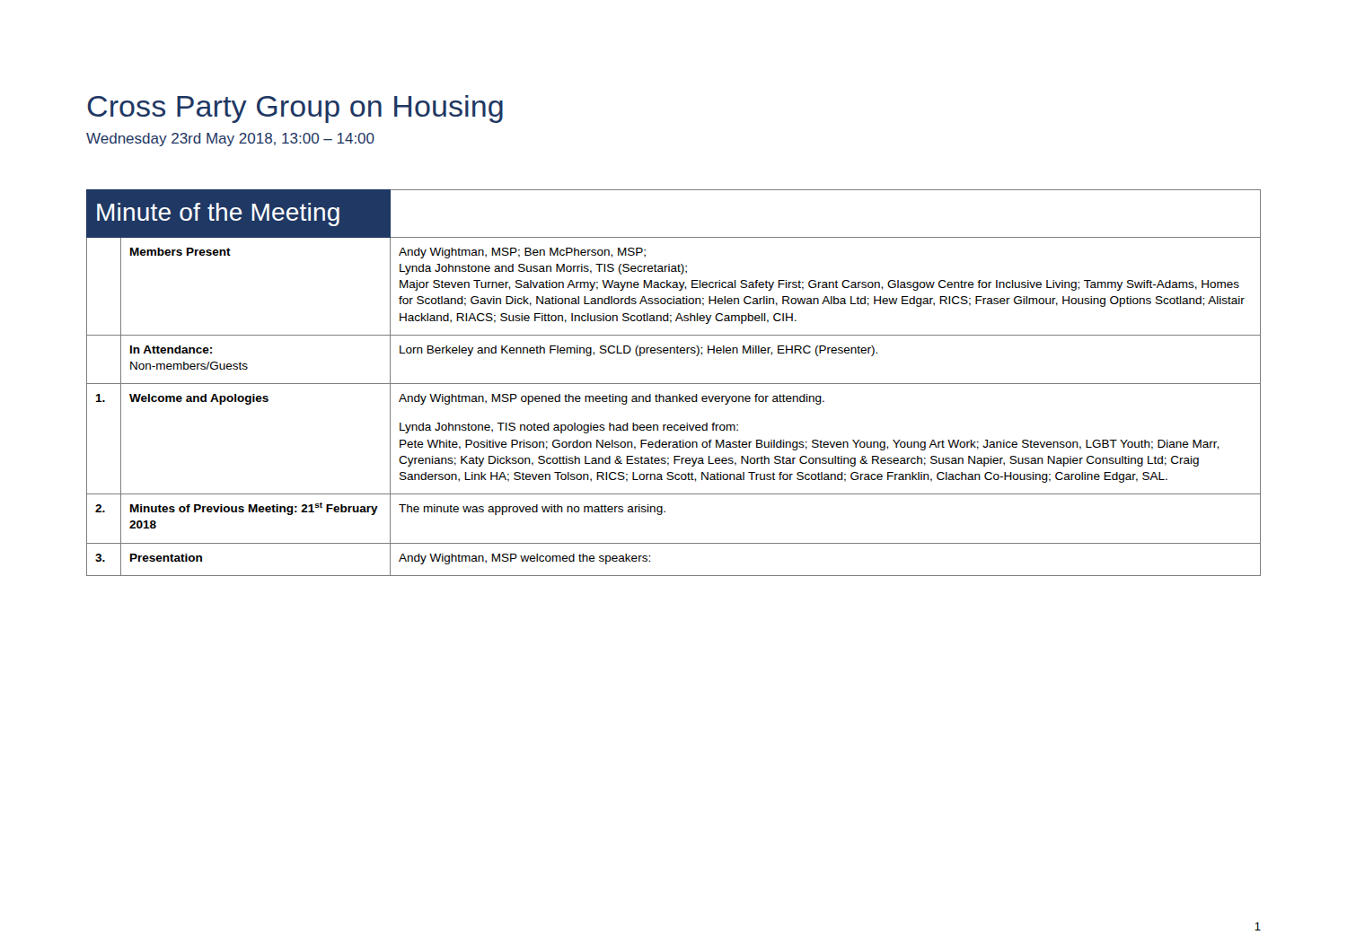Cross Party Group on Housing
Wednesday 23rd May 2018, 13:00 – 14:00
| Minute of the Meeting | |
| | Members Present | Andy Wightman, MSP; Ben McPherson, MSP; Lynda Johnstone and Susan Morris, TIS (Secretariat); Major Steven Turner, Salvation Army; Wayne Mackay, Elecrical Safety First; Grant Carson, Glasgow Centre for Inclusive Living; Tammy Swift-Adams, Homes for Scotland; Gavin Dick, National Landlords Association; Helen Carlin, Rowan Alba Ltd; Hew Edgar, RICS; Fraser Gilmour, Housing Options Scotland; Alistair Hackland, RIACS; Susie Fitton, Inclusion Scotland; Ashley Campbell, CIH. |
| | In Attendance: Non-members/Guests | Lorn Berkeley and Kenneth Fleming, SCLD (presenters); Helen Miller, EHRC (Presenter). |
| 1. | Welcome and Apologies | Andy Wightman, MSP opened the meeting and thanked everyone for attending. Lynda Johnstone, TIS noted apologies had been received from: Pete White, Positive Prison; Gordon Nelson, Federation of Master Buildings; Steven Young, Young Art Work; Janice Stevenson, LGBT Youth; Diane Marr, Cyrenians; Katy Dickson, Scottish Land & Estates; Freya Lees, North Star Consulting & Research; Susan Napier, Susan Napier Consulting Ltd; Craig Sanderson, Link HA; Steven Tolson, RICS; Lorna Scott, National Trust for Scotland; Grace Franklin, Clachan Co-Housing; Caroline Edgar, SAL. |
| 2. | Minutes of Previous Meeting: 21 st February 2018 | The minute was approved with no matters arising. |
| 3. | Presentation | Andy Wightman, MSP welcomed the speakers: |
1